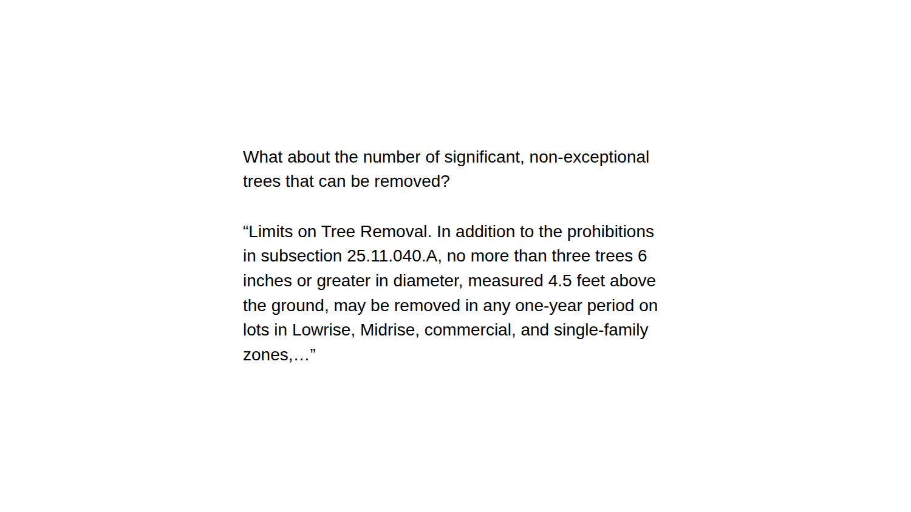What about the number of significant, non-exceptional trees that can be removed?
“Limits on Tree Removal. In addition to the prohibitions in subsection 25.11.040.A, no more than three trees 6 inches or greater in diameter, measured 4.5 feet above the ground, may be removed in any one-year period on lots in Lowrise, Midrise, commercial, and single-family zones,…”